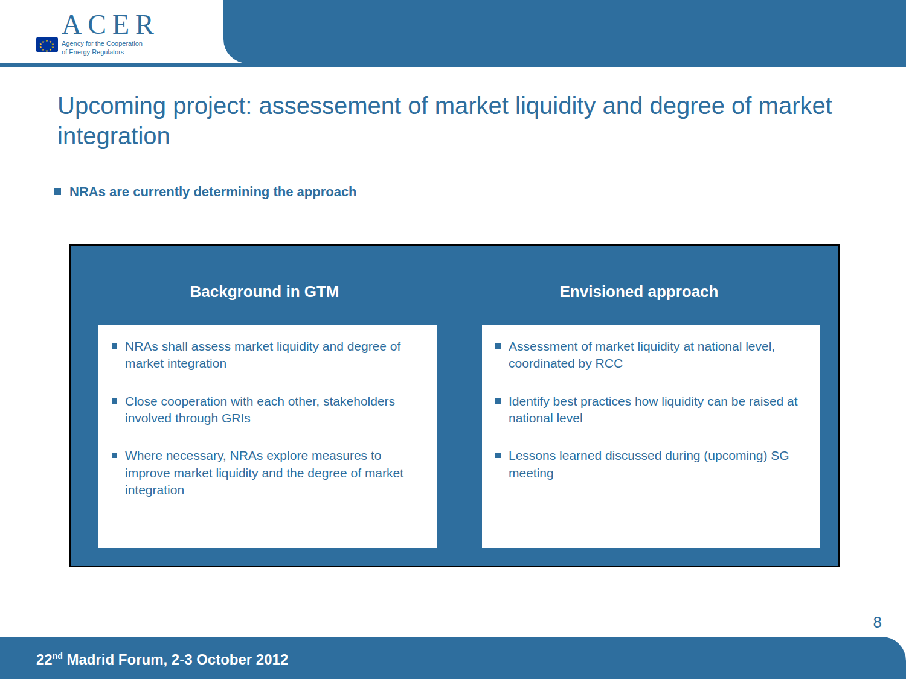★ ★ ★ ★ ★ ★ ★ ★ ★ ★
ACER
Agency for the Cooperation
of Energy Regulators
Upcoming project: assessement of market liquidity and degree of market integration
NRAs are currently determining the approach
Background in GTM
Envisioned approach
NRAs shall assess market liquidity and degree of market integration
Close cooperation with each other, stakeholders involved through GRIs
Where necessary, NRAs explore measures to improve market liquidity and the degree of market integration
Assessment of market liquidity at national level, coordinated by RCC
Identify best practices how liquidity can be raised at national level
Lessons learned discussed during (upcoming) SG meeting
8
22nd Madrid Forum, 2-3 October 2012